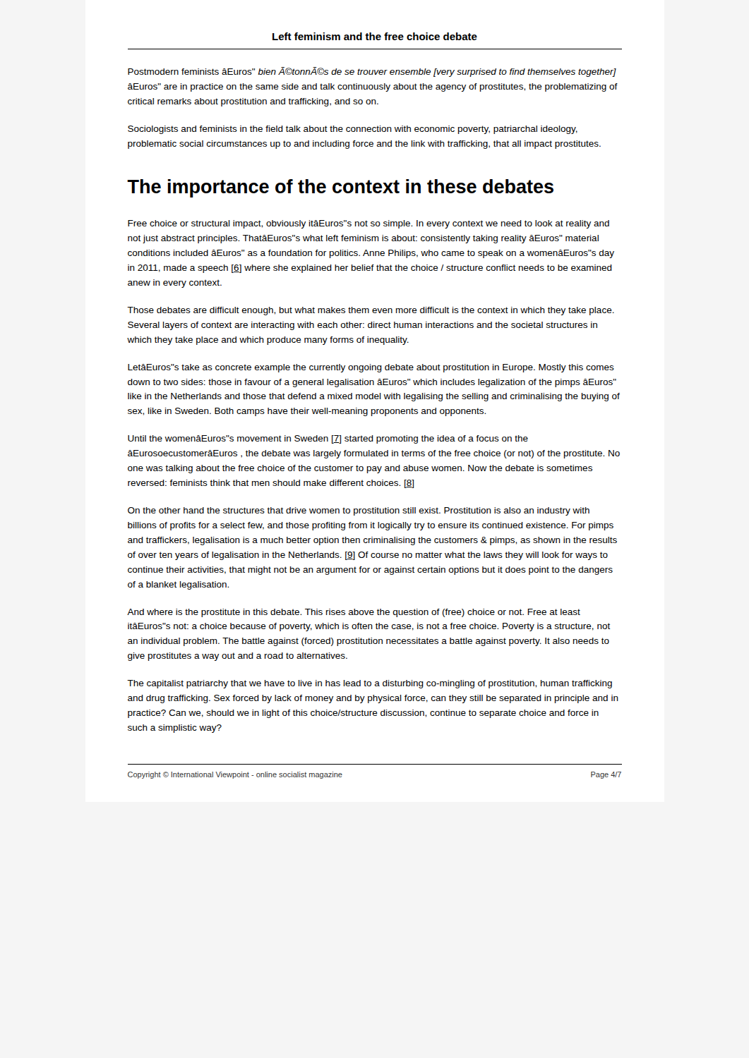Left feminism and the free choice debate
Postmodern feminists âEuros" bien Ã©tonnÃ©s de se trouver ensemble [very surprised to find themselves together] âEuros" are in practice on the same side and talk continuously about the agency of prostitutes, the problematizing of critical remarks about prostitution and trafficking, and so on.
Sociologists and feminists in the field talk about the connection with economic poverty, patriarchal ideology, problematic social circumstances up to and including force and the link with trafficking, that all impact prostitutes.
The importance of the context in these debates
Free choice or structural impact, obviously itâEuros"s not so simple. In every context we need to look at reality and not just abstract principles. ThatâEuros"s what left feminism is about: consistently taking reality âEuros" material conditions included âEuros" as a foundation for politics. Anne Philips, who came to speak on a womenâEuros"s day in 2011, made a speech [6] where she explained her belief that the choice / structure conflict needs to be examined anew in every context.
Those debates are difficult enough, but what makes them even more difficult is the context in which they take place. Several layers of context are interacting with each other: direct human interactions and the societal structures in which they take place and which produce many forms of inequality.
LetâEuros"s take as concrete example the currently ongoing debate about prostitution in Europe. Mostly this comes down to two sides: those in favour of a general legalisation âEuros" which includes legalization of the pimps âEuros" like in the Netherlands and those that defend a mixed model with legalising the selling and criminalising the buying of sex, like in Sweden. Both camps have their well-meaning proponents and opponents.
Until the womenâEuros"s movement in Sweden [7] started promoting the idea of a focus on the âEurosoecustomerâEuros , the debate was largely formulated in terms of the free choice (or not) of the prostitute. No one was talking about the free choice of the customer to pay and abuse women. Now the debate is sometimes reversed: feminists think that men should make different choices. [8]
On the other hand the structures that drive women to prostitution still exist. Prostitution is also an industry with billions of profits for a select few, and those profiting from it logically try to ensure its continued existence. For pimps and traffickers, legalisation is a much better option then criminalising the customers & pimps, as shown in the results of over ten years of legalisation in the Netherlands. [9] Of course no matter what the laws they will look for ways to continue their activities, that might not be an argument for or against certain options but it does point to the dangers of a blanket legalisation.
And where is the prostitute in this debate. This rises above the question of (free) choice or not. Free at least itâEuros"s not: a choice because of poverty, which is often the case, is not a free choice. Poverty is a structure, not an individual problem. The battle against (forced) prostitution necessitates a battle against poverty. It also needs to give prostitutes a way out and a road to alternatives.
The capitalist patriarchy that we have to live in has lead to a disturbing co-mingling of prostitution, human trafficking and drug trafficking. Sex forced by lack of money and by physical force, can they still be separated in principle and in practice? Can we, should we in light of this choice/structure discussion, continue to separate choice and force in such a simplistic way?
Copyright © International Viewpoint - online socialist magazine Page 4/7